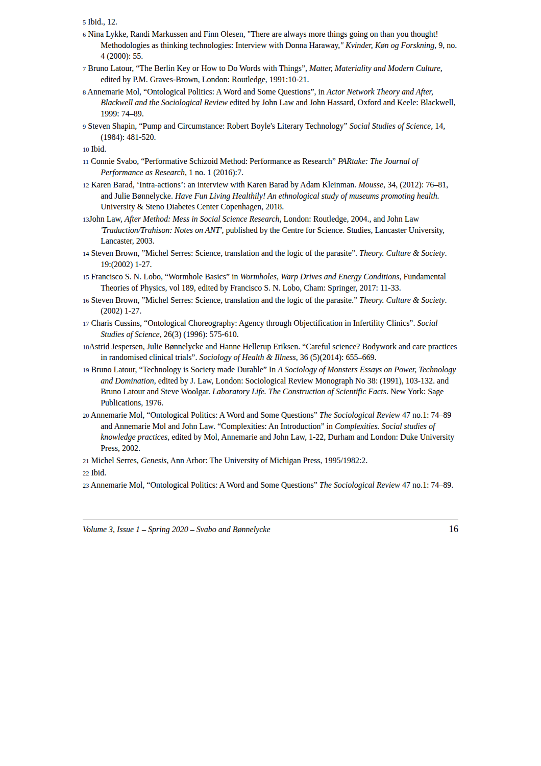5 Ibid., 12.
6 Nina Lykke, Randi Markussen and Finn Olesen, "There are always more things going on than you thought! Methodologies as thinking technologies: Interview with Donna Haraway," Kvinder, Køn og Forskning, 9, no. 4 (2000): 55.
7 Bruno Latour, “The Berlin Key or How to Do Words with Things”, Matter, Materiality and Modern Culture, edited by P.M. Graves-Brown, London: Routledge, 1991:10-21.
8 Annemarie Mol, “Ontological Politics: A Word and Some Questions”, in Actor Network Theory and After, Blackwell and the Sociological Review edited by John Law and John Hassard, Oxford and Keele: Blackwell, 1999: 74–89.
9 Steven Shapin, “Pump and Circumstance: Robert Boyle's Literary Technology” Social Studies of Science, 14, (1984): 481-520.
10 Ibid.
11 Connie Svabo, “Performative Schizoid Method: Performance as Research” PARtake: The Journal of Performance as Research, 1 no. 1 (2016):7.
12 Karen Barad, ‘Intra-actions’: an interview with Karen Barad by Adam Kleinman. Mousse, 34, (2012): 76–81, and Julie Bønnelycke. Have Fun Living Healthily! An ethnological study of museums promoting health. University & Steno Diabetes Center Copenhagen, 2018.
13 John Law, After Method: Mess in Social Science Research, London: Routledge, 2004., and John Law 'Traduction/Trahison: Notes on ANT', published by the Centre for Science. Studies, Lancaster University, Lancaster, 2003.
14 Steven Brown, ”Michel Serres: Science, translation and the logic of the parasite”. Theory. Culture & Society. 19:(2002) 1-27.
15 Francisco S. N. Lobo, “Wormhole Basics” in Wormholes, Warp Drives and Energy Conditions, Fundamental Theories of Physics, vol 189, edited by Francisco S. N. Lobo, Cham: Springer, 2017: 11-33.
16 Steven Brown, ”Michel Serres: Science, translation and the logic of the parasite.” Theory. Culture & Society. (2002) 1-27.
17 Charis Cussins, “Ontological Choreography: Agency through Objectification in Infertility Clinics”. Social Studies of Science, 26(3) (1996): 575-610.
18 Astrid Jespersen, Julie Bønnelycke and Hanne Hellerup Eriksen. “Careful science? Bodywork and care practices in randomised clinical trials”. Sociology of Health & Illness, 36 (5)(2014): 655–669.
19 Bruno Latour, “Technology is Society made Durable” In A Sociology of Monsters Essays on Power, Technology and Domination, edited by J. Law, London: Sociological Review Monograph No 38: (1991), 103-132. and Bruno Latour and Steve Woolgar. Laboratory Life. The Construction of Scientific Facts. New York: Sage Publications, 1976.
20 Annemarie Mol, “Ontological Politics: A Word and Some Questions” The Sociological Review 47 no.1: 74–89 and Annemarie Mol and John Law. “Complexities: An Introduction” in Complexities. Social studies of knowledge practices, edited by Mol, Annemarie and John Law, 1-22, Durham and London: Duke University Press, 2002.
21 Michel Serres, Genesis, Ann Arbor: The University of Michigan Press, 1995/1982:2.
22 Ibid.
23 Annemarie Mol, “Ontological Politics: A Word and Some Questions” The Sociological Review 47 no.1: 74–89.
Volume 3, Issue 1 – Spring 2020 – Svabo and Bønnelycke 16